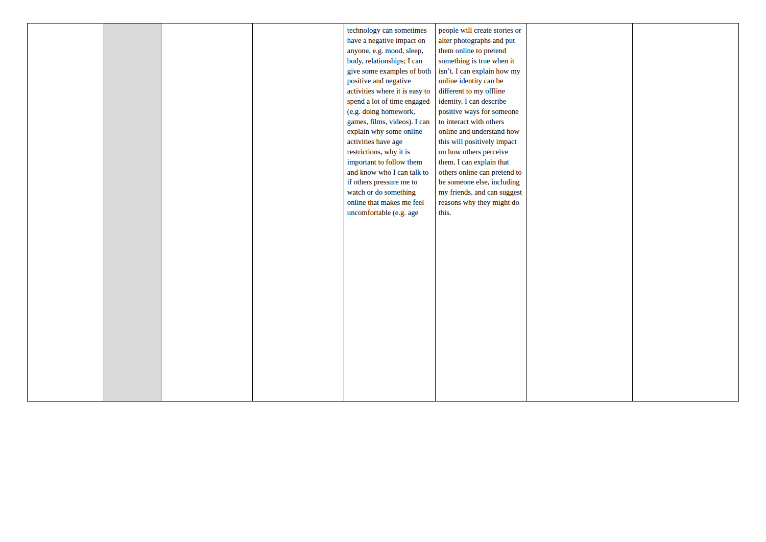| | | | | technology can sometimes have a negative impact on anyone, e.g. mood, sleep, body, relationships; I can give some examples of both positive and negative activities where it is easy to spend a lot of time engaged (e.g. doing homework, games, films, videos). I can explain why some online activities have age restrictions, why it is important to follow them and know who I can talk to if others pressure me to watch or do something online that makes me feel uncomfortable (e.g. age | people will create stories or alter photographs and put them online to pretend something is true when it isn’t. I can explain how my online identity can be different to my offline identity. I can describe positive ways for someone to interact with others online and understand how this will positively impact on how others perceive them. I can explain that others online can pretend to be someone else, including my friends, and can suggest reasons why they might do this. | | |